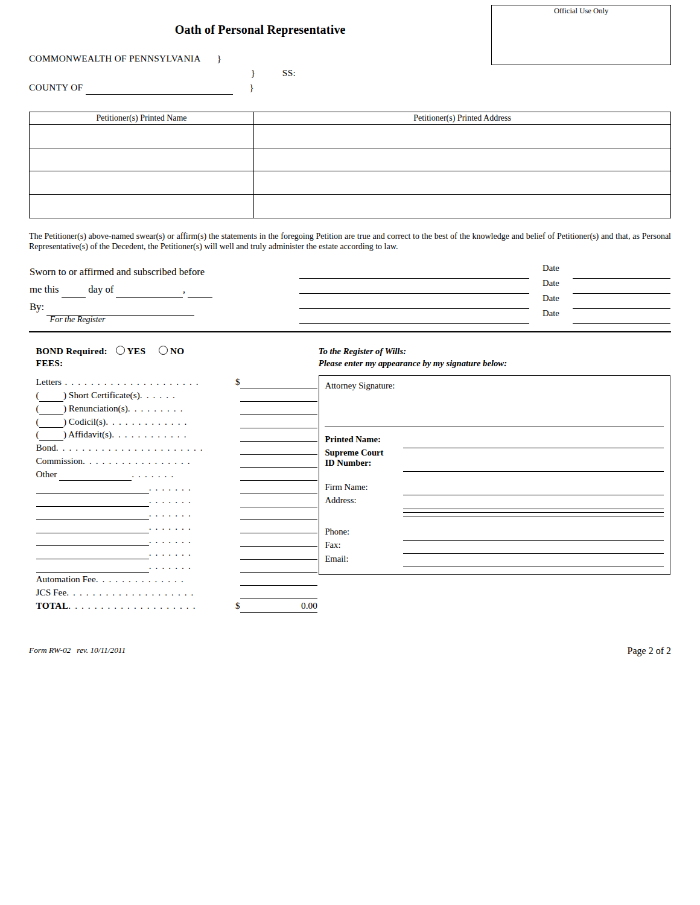Official Use Only
Oath of Personal Representative
COMMONWEALTH OF PENNSYLVANIA}
} SS:
COUNTY OF }
| Petitioner(s) Printed Name | Petitioner(s) Printed Address |
| --- | --- |
The Petitioner(s) above-named swear(s) or affirm(s) the statements in the foregoing Petition are true and correct to the best of the knowledge and belief of Petitioner(s) and that, as Personal Representative(s) of the Decedent, the Petitioner(s) will well and truly administer the estate according to law.
| Sworn to or affirmed and subscribed before me this day of , By: For the Register | / / Date / / / / Date / / / / Date / / / / Date / / |
| BOND Required: YES NO FEES: / Letters . . . . . . . . . . . . . . . . . . . . . / $ / / / ( ) Short Certificate(s) . . . . . . / / / / ( ) Renunciation(s) . . . . . . . . . / / / / ( ) Codicil(s) . . . . . . . . . . . . . / / / / ( ) Affidavit(s) . . . . . . . . . . . . / / / / Bond . . . . . . . . . . . . . . . . . . . . . . . / / / / Commission . . . . . . . . . . . . . . . . . / / / / Other . . . . . . . / / / / . . . . . . . / / / / . . . . . . . / / / / . . . . . . . / / / / . . . . . . . / / / / . . . . . . . / / / / . . . . . . . / / / / . . . . . . . / / / / Automation Fee . . . . . . . . . . . . . . / / / / JCS Fee . . . . . . . . . . . . . . . . . . . . / / / / TOTAL . . . . . . . . . . . . . . . . . . . . / $ / 0.00 / | To the Register of Wills: Please enter my appearance by my signature below: Attorney Signature: / Printed Name: / / / Supreme Court ID Number: / / / Firm Name: / / / Address: / / / Phone: / / / Fax: / / / Email: / / |
Form RW-02 rev. 10/11/2011 Page 2 of 2